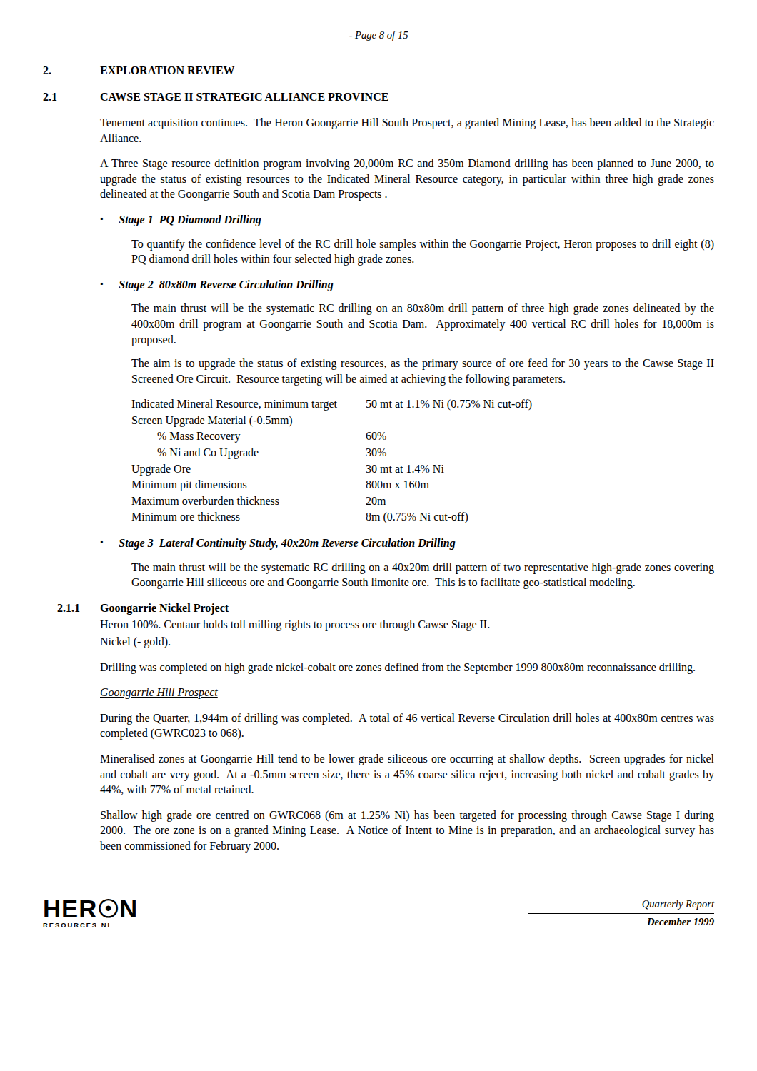- Page 8 of 15
2. EXPLORATION REVIEW
2.1 CAWSE STAGE II STRATEGIC ALLIANCE PROVINCE
Tenement acquisition continues. The Heron Goongarrie Hill South Prospect, a granted Mining Lease, has been added to the Strategic Alliance.
A Three Stage resource definition program involving 20,000m RC and 350m Diamond drilling has been planned to June 2000, to upgrade the status of existing resources to the Indicated Mineral Resource category, in particular within three high grade zones delineated at the Goongarrie South and Scotia Dam Prospects .
▪ Stage 1 PQ Diamond Drilling
To quantify the confidence level of the RC drill hole samples within the Goongarrie Project, Heron proposes to drill eight (8) PQ diamond drill holes within four selected high grade zones.
▪ Stage 2 80x80m Reverse Circulation Drilling
The main thrust will be the systematic RC drilling on an 80x80m drill pattern of three high grade zones delineated by the 400x80m drill program at Goongarrie South and Scotia Dam. Approximately 400 vertical RC drill holes for 18,000m is proposed.
The aim is to upgrade the status of existing resources, as the primary source of ore feed for 30 years to the Cawse Stage II Screened Ore Circuit. Resource targeting will be aimed at achieving the following parameters.
| Indicated Mineral Resource, minimum target | 50 mt at 1.1% Ni (0.75% Ni cut-off) |
| Screen Upgrade Material (-0.5mm) | |
| % Mass Recovery | 60% |
| % Ni and Co Upgrade | 30% |
| Upgrade Ore | 30 mt at 1.4% Ni |
| Minimum pit dimensions | 800m x 160m |
| Maximum overburden thickness | 20m |
| Minimum ore thickness | 8m (0.75% Ni cut-off) |
▪ Stage 3 Lateral Continuity Study, 40x20m Reverse Circulation Drilling
The main thrust will be the systematic RC drilling on a 40x20m drill pattern of two representative high-grade zones covering Goongarrie Hill siliceous ore and Goongarrie South limonite ore. This is to facilitate geo-statistical modeling.
2.1.1 Goongarrie Nickel Project
Heron 100%. Centaur holds toll milling rights to process ore through Cawse Stage II.
Nickel (- gold).
Drilling was completed on high grade nickel-cobalt ore zones defined from the September 1999 800x80m reconnaissance drilling.
Goongarrie Hill Prospect
During the Quarter, 1,944m of drilling was completed. A total of 46 vertical Reverse Circulation drill holes at 400x80m centres was completed (GWRC023 to 068).
Mineralised zones at Goongarrie Hill tend to be lower grade siliceous ore occurring at shallow depths. Screen upgrades for nickel and cobalt are very good. At a -0.5mm screen size, there is a 45% coarse silica reject, increasing both nickel and cobalt grades by 44%, with 77% of metal retained.
Shallow high grade ore centred on GWRC068 (6m at 1.25% Ni) has been targeted for processing through Cawse Stage I during 2000. The ore zone is on a granted Mining Lease. A Notice of Intent to Mine is in preparation, and an archaeological survey has been commissioned for February 2000.
HER☉N
RESOURCES NL
Quarterly Report
December 1999